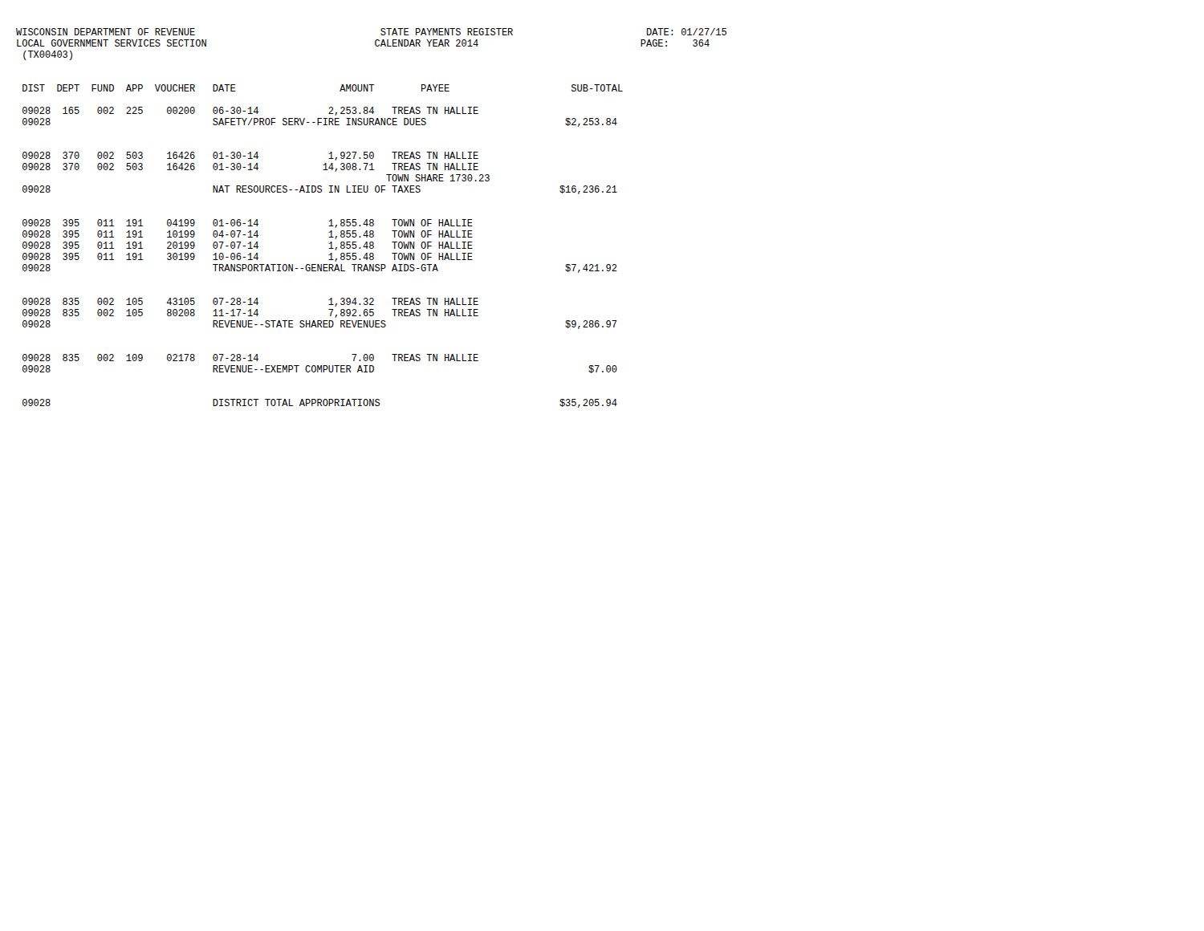WISCONSIN DEPARTMENT OF REVENUE STATE PAYMENTS REGISTER DATE: 01/27/15 LOCAL GOVERNMENT SERVICES SECTION CALENDAR YEAR 2014 PAGE: 364 (TX00403) DIST DEPT FUND APP VOUCHER DATE AMOUNT PAYEE SUB-TOTAL 09028 165 002 225 00200 06-30-14 2,253.84 TREAS TN HALLIE 09028 SAFETY/PROF SERV--FIRE INSURANCE DUES $2,253.84 09028 370 002 503 16426 01-30-14 1,927.50 TREAS TN HALLIE 09028 370 002 503 16426 01-30-14 14,308.71 TREAS TN HALLIE TOWN SHARE 1730.23 09028 NAT RESOURCES--AIDS IN LIEU OF TAXES $16,236.21 09028 395 011 191 04199 01-06-14 1,855.48 TOWN OF HALLIE 09028 395 011 191 10199 04-07-14 1,855.48 TOWN OF HALLIE 09028 395 011 191 20199 07-07-14 1,855.48 TOWN OF HALLIE 09028 395 011 191 30199 10-06-14 1,855.48 TOWN OF HALLIE 09028 TRANSPORTATION--GENERAL TRANSP AIDS-GTA $7,421.92 09028 835 002 105 43105 07-28-14 1,394.32 TREAS TN HALLIE 09028 835 002 105 80208 11-17-14 7,892.65 TREAS TN HALLIE 09028 REVENUE--STATE SHARED REVENUES $9,286.97 09028 835 002 109 02178 07-28-14 7.00 TREAS TN HALLIE 09028 REVENUE--EXEMPT COMPUTER AID $7.00 09028 DISTRICT TOTAL APPROPRIATIONS $35,205.94